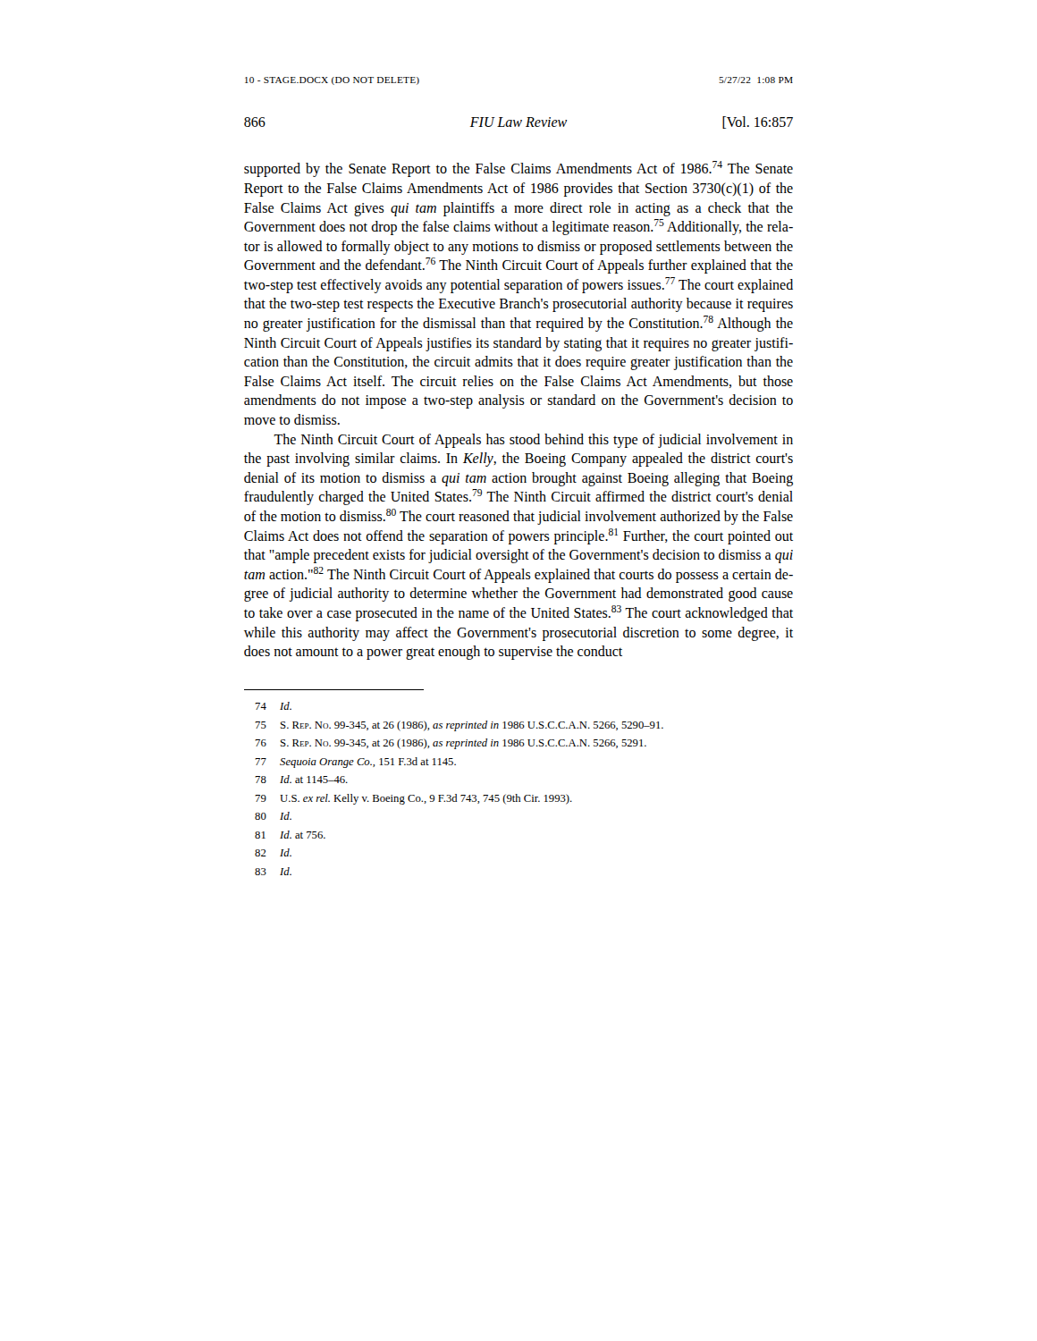10 - Stage.docx (Do Not Delete) 5/27/22 1:08 PM
866 FIU Law Review [Vol. 16:857
supported by the Senate Report to the False Claims Amendments Act of 1986.74 The Senate Report to the False Claims Amendments Act of 1986 provides that Section 3730(c)(1) of the False Claims Act gives qui tam plaintiffs a more direct role in acting as a check that the Government does not drop the false claims without a legitimate reason.75 Additionally, the relator is allowed to formally object to any motions to dismiss or proposed settlements between the Government and the defendant.76 The Ninth Circuit Court of Appeals further explained that the two-step test effectively avoids any potential separation of powers issues.77 The court explained that the two-step test respects the Executive Branch's prosecutorial authority because it requires no greater justification for the dismissal than that required by the Constitution.78 Although the Ninth Circuit Court of Appeals justifies its standard by stating that it requires no greater justification than the Constitution, the circuit admits that it does require greater justification than the False Claims Act itself. The circuit relies on the False Claims Act Amendments, but those amendments do not impose a two-step analysis or standard on the Government's decision to move to dismiss.
The Ninth Circuit Court of Appeals has stood behind this type of judicial involvement in the past involving similar claims. In Kelly, the Boeing Company appealed the district court's denial of its motion to dismiss a qui tam action brought against Boeing alleging that Boeing fraudulently charged the United States.79 The Ninth Circuit affirmed the district court's denial of the motion to dismiss.80 The court reasoned that judicial involvement authorized by the False Claims Act does not offend the separation of powers principle.81 Further, the court pointed out that "ample precedent exists for judicial oversight of the Government's decision to dismiss a qui tam action."82 The Ninth Circuit Court of Appeals explained that courts do possess a certain degree of judicial authority to determine whether the Government had demonstrated good cause to take over a case prosecuted in the name of the United States.83 The court acknowledged that while this authority may affect the Government's prosecutorial discretion to some degree, it does not amount to a power great enough to supervise the conduct
74 Id.
75 S. Rep. No. 99-345, at 26 (1986), as reprinted in 1986 U.S.C.C.A.N. 5266, 5290–91.
76 S. Rep. No. 99-345, at 26 (1986), as reprinted in 1986 U.S.C.C.A.N. 5266, 5291.
77 Sequoia Orange Co., 151 F.3d at 1145.
78 Id. at 1145–46.
79 U.S. ex rel. Kelly v. Boeing Co., 9 F.3d 743, 745 (9th Cir. 1993).
80 Id.
81 Id. at 756.
82 Id.
83 Id.